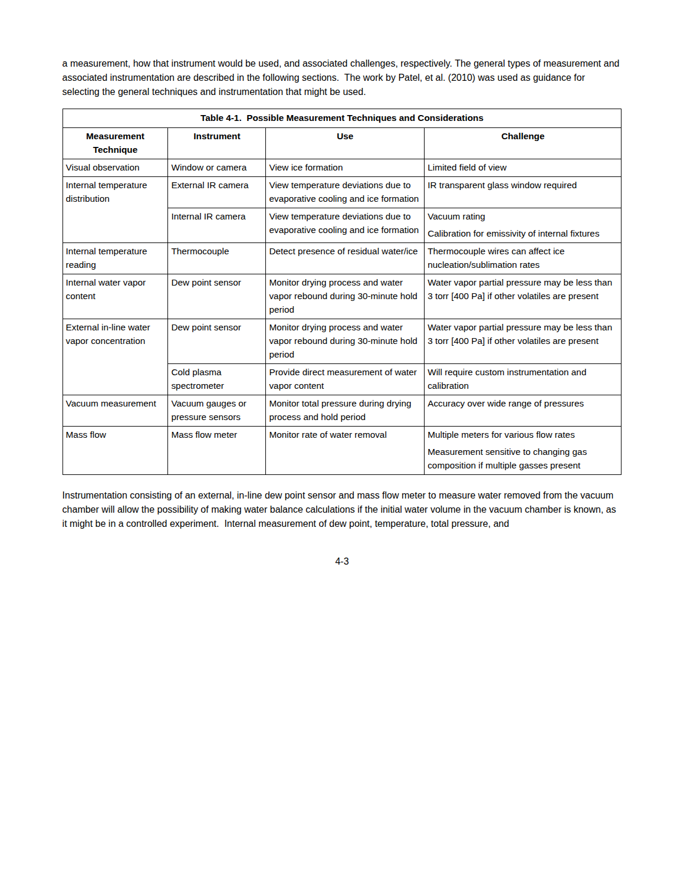a measurement, how that instrument would be used, and associated challenges, respectively. The general types of measurement and associated instrumentation are described in the following sections. The work by Patel, et al. (2010) was used as guidance for selecting the general techniques and instrumentation that might be used.
Table 4-1. Possible Measurement Techniques and Considerations
| Measurement Technique | Instrument | Use | Challenge |
| --- | --- | --- | --- |
| Visual observation | Window or camera | View ice formation | Limited field of view |
| Internal temperature distribution | External IR camera | View temperature deviations due to evaporative cooling and ice formation | IR transparent glass window required |
| Internal IR camera | View temperature deviations due to evaporative cooling and ice formation | Vacuum rating |
| Calibration for emissivity of internal fixtures |
| Internal temperature reading | Thermocouple | Detect presence of residual water/ice | Thermocouple wires can affect ice nucleation/sublimation rates |
| Internal water vapor content | Dew point sensor | Monitor drying process and water vapor rebound during 30-minute hold period | Water vapor partial pressure may be less than 3 torr [400 Pa] if other volatiles are present |
| External in-line water vapor concentration | Dew point sensor | Monitor drying process and water vapor rebound during 30-minute hold period | Water vapor partial pressure may be less than 3 torr [400 Pa] if other volatiles are present |
| Cold plasma spectrometer | Provide direct measurement of water vapor content | Will require custom instrumentation and calibration |
| Vacuum measurement | Vacuum gauges or pressure sensors | Monitor total pressure during drying process and hold period | Accuracy over wide range of pressures |
| Mass flow | Mass flow meter | Monitor rate of water removal | Multiple meters for various flow rates |
| Measurement sensitive to changing gas composition if multiple gasses present |
Instrumentation consisting of an external, in-line dew point sensor and mass flow meter to measure water removed from the vacuum chamber will allow the possibility of making water balance calculations if the initial water volume in the vacuum chamber is known, as it might be in a controlled experiment. Internal measurement of dew point, temperature, total pressure, and
4-3